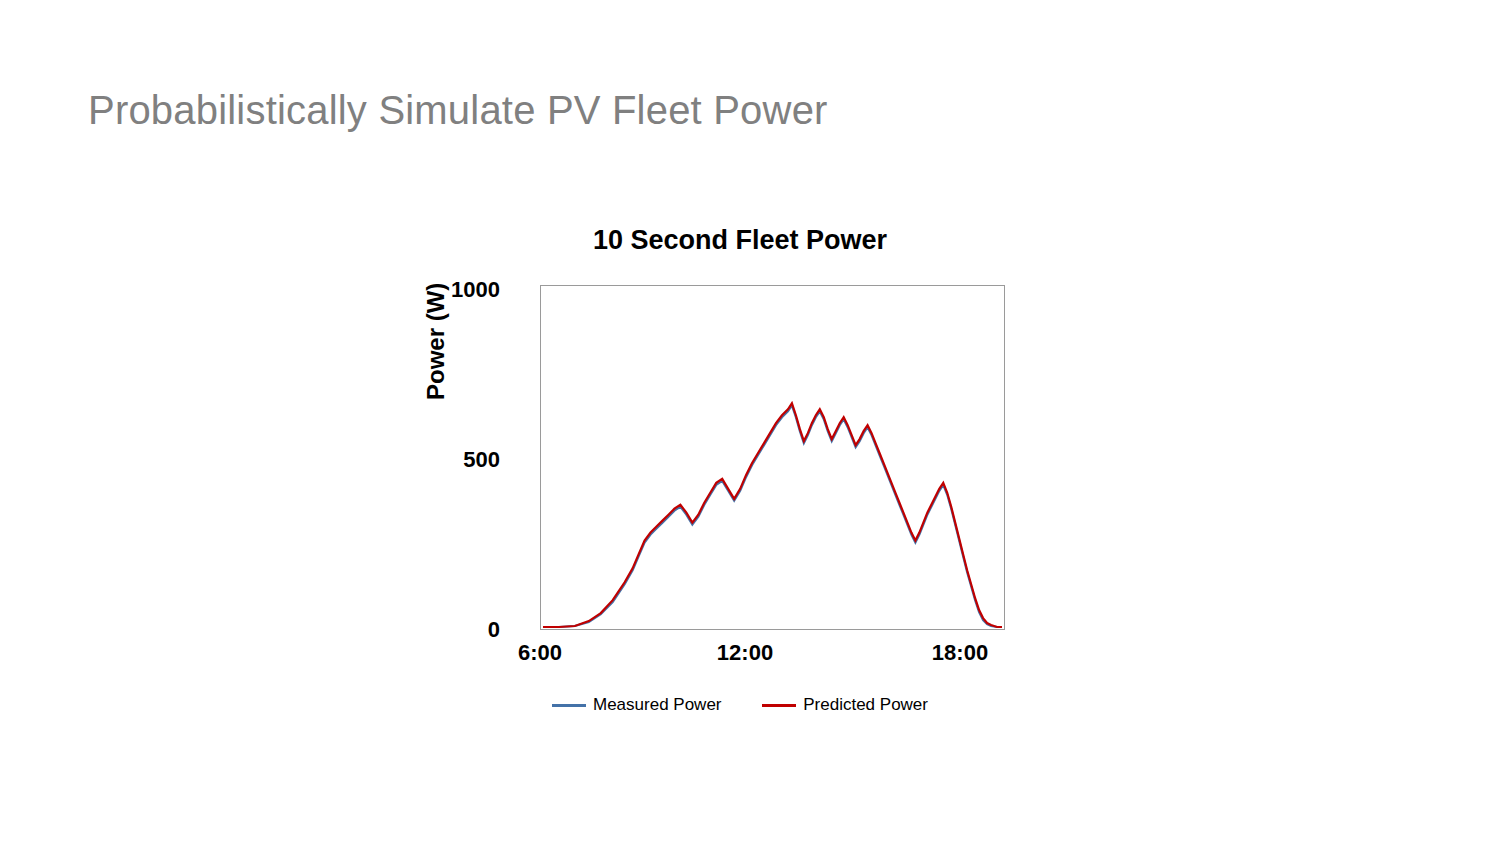Probabilistically Simulate PV Fleet Power
10 Second Fleet Power
Power (W)
1000
500
0
6:00
12:00
18:00
Measured Power Predicted Power